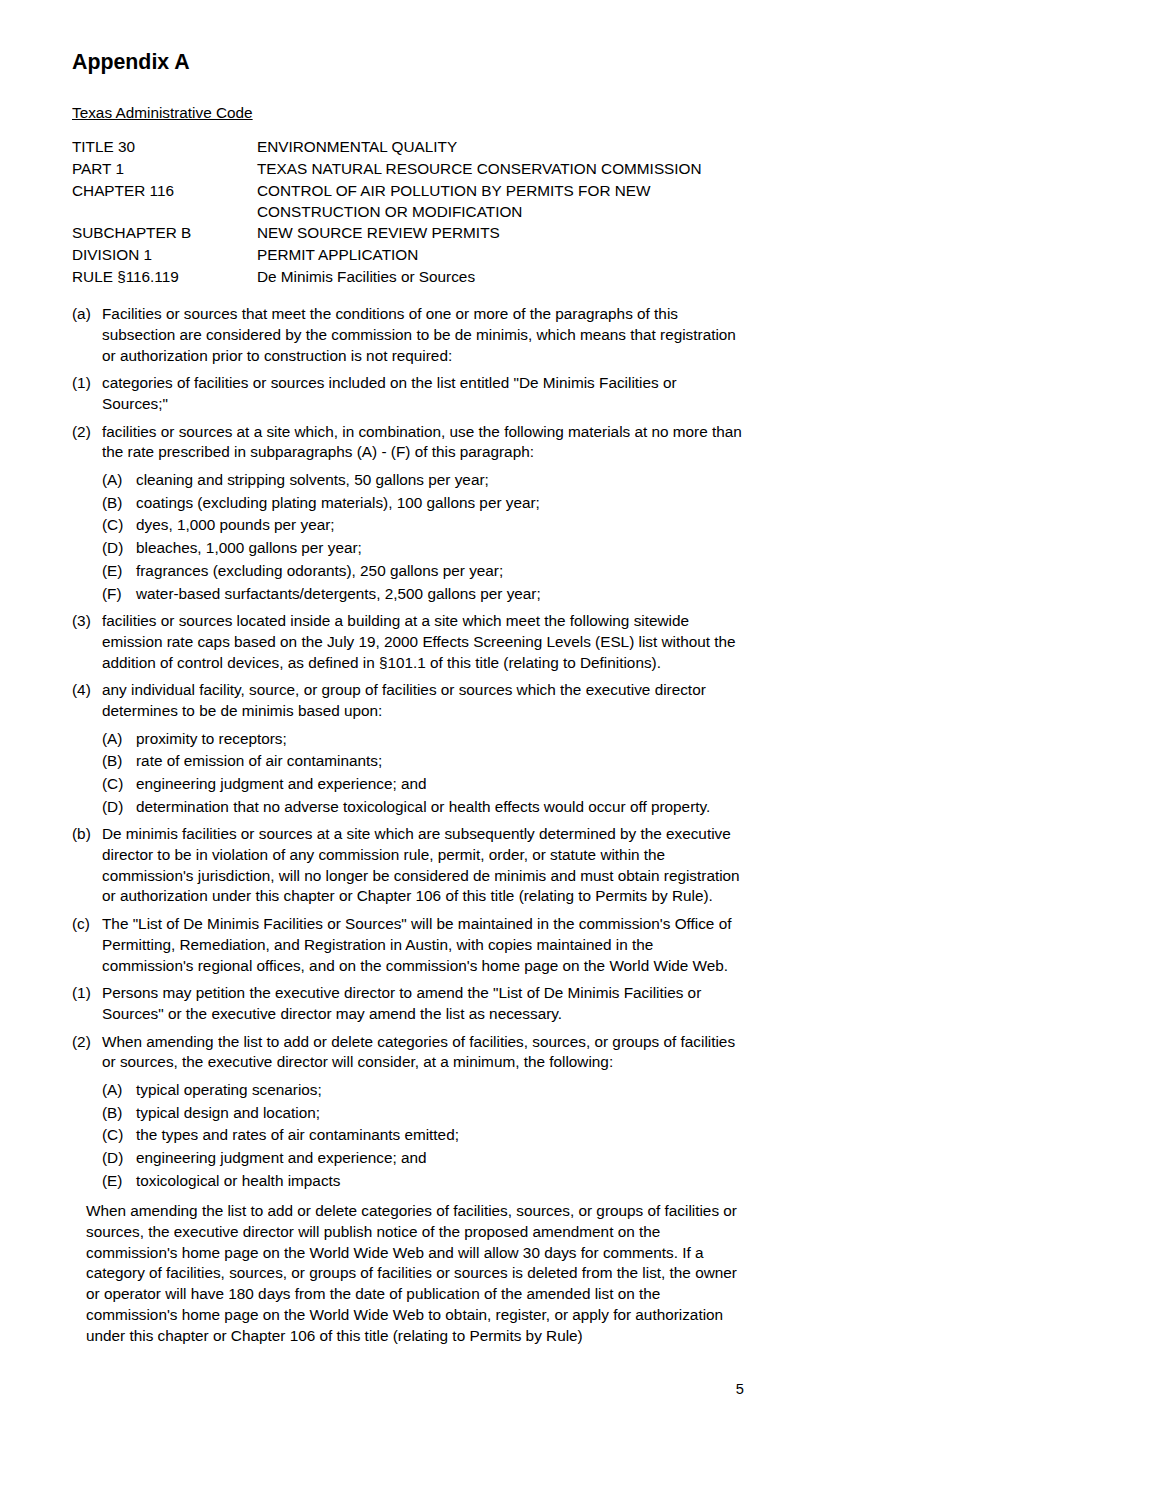Appendix A
Texas Administrative Code
| TITLE 30 | ENVIRONMENTAL QUALITY |
| PART 1 | TEXAS NATURAL RESOURCE CONSERVATION COMMISSION |
| CHAPTER 116 | CONTROL OF AIR POLLUTION BY PERMITS FOR NEW CONSTRUCTION OR MODIFICATION |
| SUBCHAPTER B | NEW SOURCE REVIEW PERMITS |
| DIVISION 1 | PERMIT APPLICATION |
| RULE §116.119 | De Minimis Facilities or Sources |
(a) Facilities or sources that meet the conditions of one or more of the paragraphs of this subsection are considered by the commission to be de minimis, which means that registration or authorization prior to construction is not required:
(1) categories of facilities or sources included on the list entitled "De Minimis Facilities or Sources;"
(2) facilities or sources at a site which, in combination, use the following materials at no more than the rate prescribed in subparagraphs (A) - (F) of this paragraph:
(A) cleaning and stripping solvents, 50 gallons per year;
(B) coatings (excluding plating materials), 100 gallons per year;
(C) dyes, 1,000 pounds per year;
(D) bleaches, 1,000 gallons per year;
(E) fragrances (excluding odorants), 250 gallons per year;
(F) water-based surfactants/detergents, 2,500 gallons per year;
(3) facilities or sources located inside a building at a site which meet the following sitewide emission rate caps based on the July 19, 2000 Effects Screening Levels (ESL) list without the addition of control devices, as defined in §101.1 of this title (relating to Definitions).
(4) any individual facility, source, or group of facilities or sources which the executive director determines to be de minimis based upon:
(A) proximity to receptors;
(B) rate of emission of air contaminants;
(C) engineering judgment and experience; and
(D) determination that no adverse toxicological or health effects would occur off property.
(b) De minimis facilities or sources at a site which are subsequently determined by the executive director to be in violation of any commission rule, permit, order, or statute within the commission's jurisdiction, will no longer be considered de minimis and must obtain registration or authorization under this chapter or Chapter 106 of this title (relating to Permits by Rule).
(c) The "List of De Minimis Facilities or Sources" will be maintained in the commission's Office of Permitting, Remediation, and Registration in Austin, with copies maintained in the commission's regional offices, and on the commission's home page on the World Wide Web.
(1) Persons may petition the executive director to amend the "List of De Minimis Facilities or Sources" or the executive director may amend the list as necessary.
(2) When amending the list to add or delete categories of facilities, sources, or groups of facilities or sources, the executive director will consider, at a minimum, the following:
(A) typical operating scenarios;
(B) typical design and location;
(C) the types and rates of air contaminants emitted;
(D) engineering judgment and experience; and
(E) toxicological or health impacts
When amending the list to add or delete categories of facilities, sources, or groups of facilities or sources, the executive director will publish notice of the proposed amendment on the commission's home page on the World Wide Web and will allow 30 days for comments. If a category of facilities, sources, or groups of facilities or sources is deleted from the list, the owner or operator will have 180 days from the date of publication of the amended list on the commission's home page on the World Wide Web to obtain, register, or apply for authorization under this chapter or Chapter 106 of this title (relating to Permits by Rule)
5